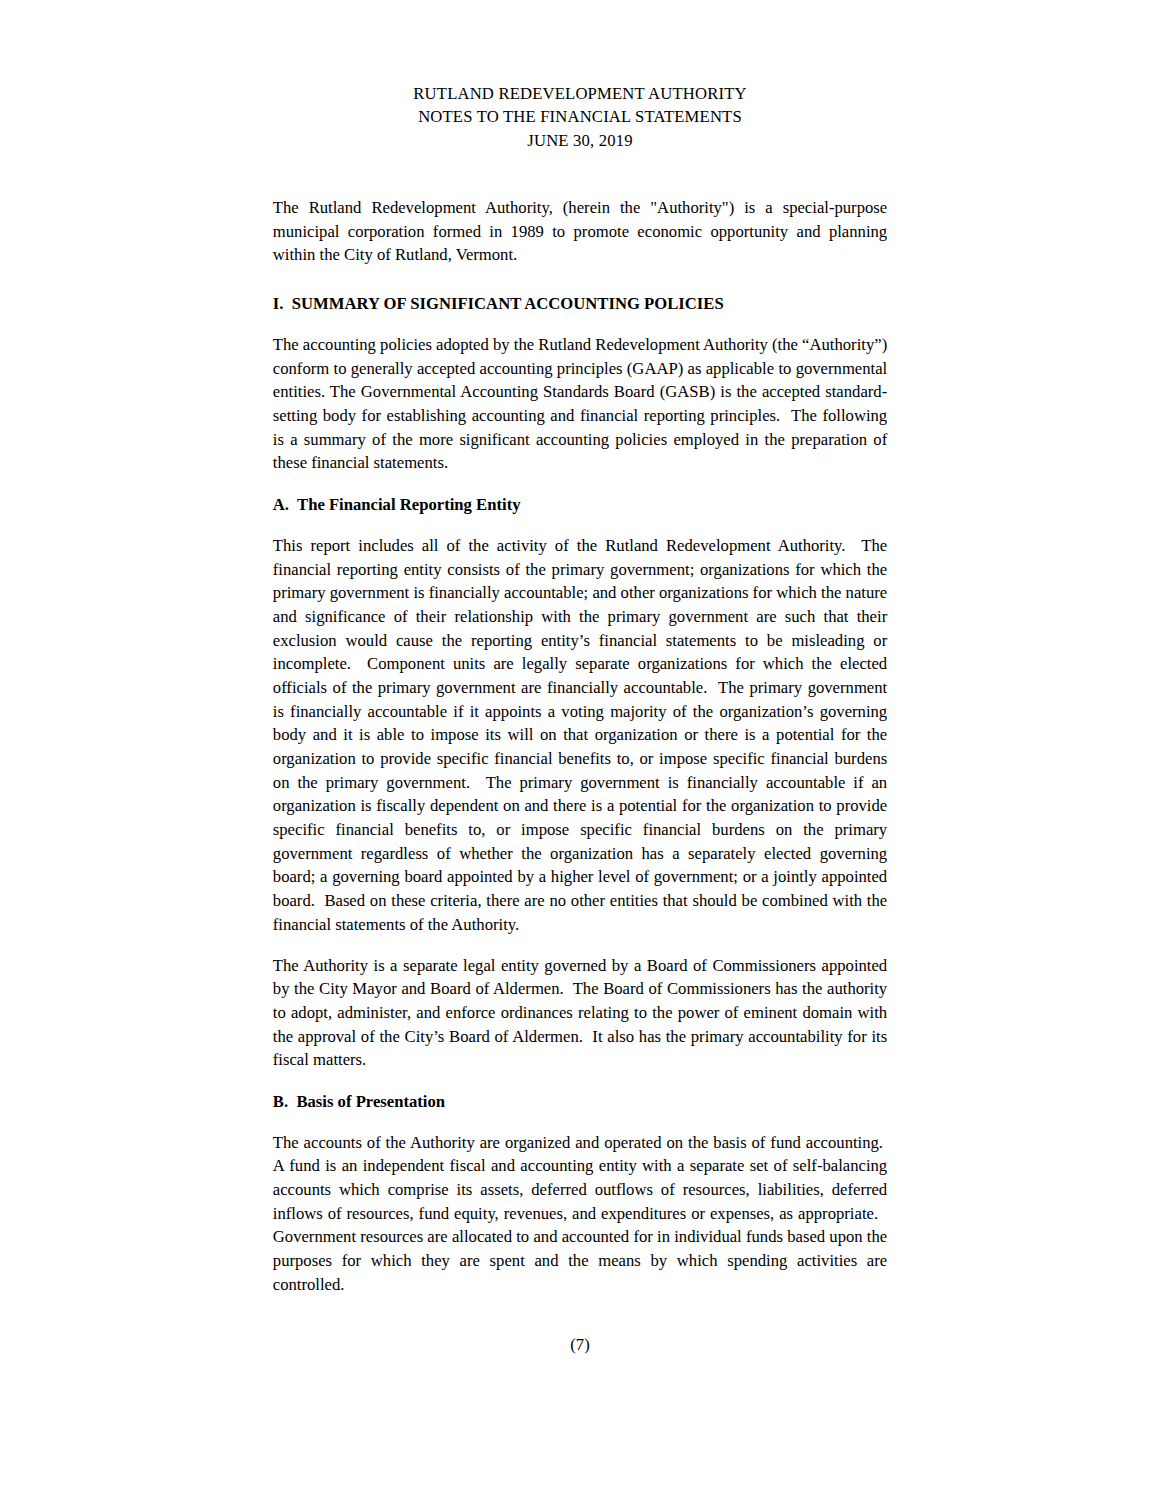RUTLAND REDEVELOPMENT AUTHORITY
NOTES TO THE FINANCIAL STATEMENTS
JUNE 30, 2019
The Rutland Redevelopment Authority, (herein the "Authority") is a special-purpose municipal corporation formed in 1989 to promote economic opportunity and planning within the City of Rutland, Vermont.
I. SUMMARY OF SIGNIFICANT ACCOUNTING POLICIES
The accounting policies adopted by the Rutland Redevelopment Authority (the “Authority”) conform to generally accepted accounting principles (GAAP) as applicable to governmental entities. The Governmental Accounting Standards Board (GASB) is the accepted standard-setting body for establishing accounting and financial reporting principles. The following is a summary of the more significant accounting policies employed in the preparation of these financial statements.
A. The Financial Reporting Entity
This report includes all of the activity of the Rutland Redevelopment Authority. The financial reporting entity consists of the primary government; organizations for which the primary government is financially accountable; and other organizations for which the nature and significance of their relationship with the primary government are such that their exclusion would cause the reporting entity’s financial statements to be misleading or incomplete. Component units are legally separate organizations for which the elected officials of the primary government are financially accountable. The primary government is financially accountable if it appoints a voting majority of the organization’s governing body and it is able to impose its will on that organization or there is a potential for the organization to provide specific financial benefits to, or impose specific financial burdens on the primary government. The primary government is financially accountable if an organization is fiscally dependent on and there is a potential for the organization to provide specific financial benefits to, or impose specific financial burdens on the primary government regardless of whether the organization has a separately elected governing board; a governing board appointed by a higher level of government; or a jointly appointed board. Based on these criteria, there are no other entities that should be combined with the financial statements of the Authority.
The Authority is a separate legal entity governed by a Board of Commissioners appointed by the City Mayor and Board of Aldermen. The Board of Commissioners has the authority to adopt, administer, and enforce ordinances relating to the power of eminent domain with the approval of the City’s Board of Aldermen. It also has the primary accountability for its fiscal matters.
B. Basis of Presentation
The accounts of the Authority are organized and operated on the basis of fund accounting. A fund is an independent fiscal and accounting entity with a separate set of self-balancing accounts which comprise its assets, deferred outflows of resources, liabilities, deferred inflows of resources, fund equity, revenues, and expenditures or expenses, as appropriate. Government resources are allocated to and accounted for in individual funds based upon the purposes for which they are spent and the means by which spending activities are controlled.
(7)